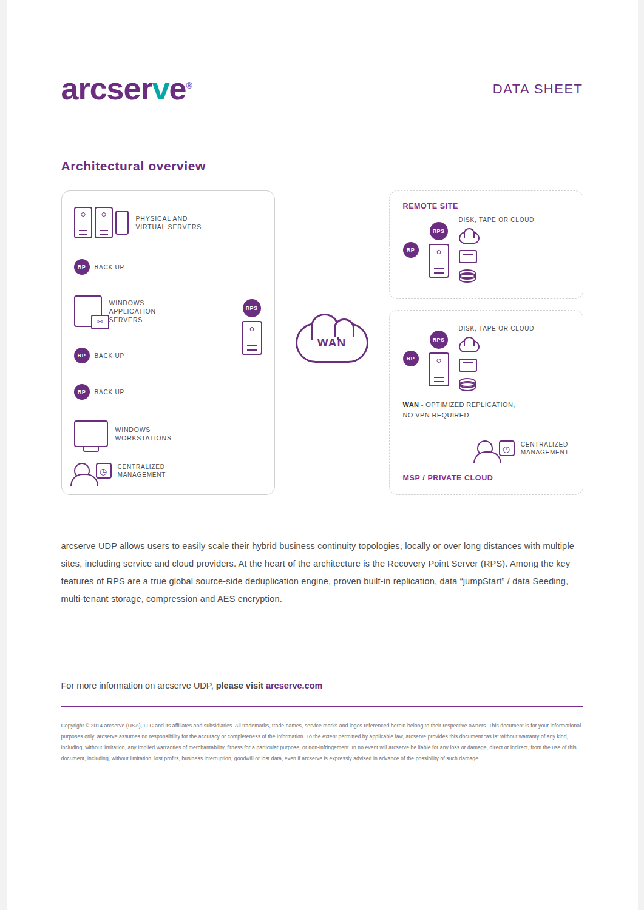arcserve®
DATA SHEET
Architectural overview
PHYSICAL AND
VIRTUAL SERVERS
RP BACK UP
WINDOWS
APPLICATION
SERVERS
RP BACK UP
RP BACK UP
WINDOWS
WORKSTATIONS
RPS
CENTRALIZED
MANAGEMENT
WAN
REMOTE SITE
RP
RPS
DISK, TAPE OR CLOUD
RP
RPS
DISK, TAPE OR CLOUD
WAN - OPTIMIZED REPLICATION,
NO VPN REQUIRED
CENTRALIZED
MANAGEMENT
MSP / PRIVATE CLOUD
arcserve UDP allows users to easily scale their hybrid business continuity topologies, locally or over long distances with multiple sites, including service and cloud providers. At the heart of the architecture is the Recovery Point Server (RPS). Among the key features of RPS are a true global source-side deduplication engine, proven built-in replication, data “jumpStart” / data Seeding, multi-tenant storage, compression and AES encryption.
For more information on arcserve UDP, please visit arcserve.com
Copyright © 2014 arcserve (USA), LLC and its affiliates and subsidiaries. All trademarks, trade names, service marks and logos referenced herein belong to their respective owners. This document is for your informational purposes only. arcserve assumes no responsibility for the accuracy or completeness of the information. To the extent permitted by applicable law, arcserve provides this document “as is” without warranty of any kind, including, without limitation, any implied warranties of merchantability, fitness for a particular purpose, or non-infringement. In no event will arcserve be liable for any loss or damage, direct or indirect, from the use of this document, including, without limitation, lost profits, business interruption, goodwill or lost data, even if arcserve is expressly advised in advance of the possibility of such damage.